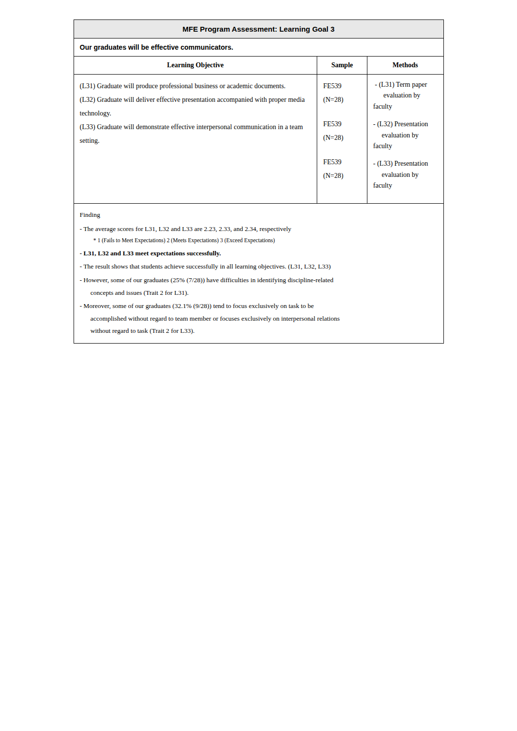| MFE Program Assessment: Learning Goal 3 |
| Our graduates will be effective communicators. |
| Learning Objective | Sample | Methods |
| (L31) Graduate will produce professional business or academic documents. (L32) Graduate will deliver effective presentation accompanied with proper media technology. (L33) Graduate will demonstrate effective interpersonal communication in a team setting. | FE539 (N=28) FE539 (N=28) FE539 (N=28) | - (L31) Term paper evaluation by faculty - (L32) Presentation evaluation by faculty - (L33) Presentation evaluation by faculty |
| Finding - The average scores for L31, L32 and L33 are 2.23, 2.33, and 2.34, respectively * 1 (Fails to Meet Expectations) 2 (Meets Expectations) 3 (Exceed Expectations) - L31, L32 and L33 meet expectations successfully. - The result shows that students achieve successfully in all learning objectives. (L31, L32, L33) - However, some of our graduates (25% (7/28)) have difficulties in identifying discipline-related concepts and issues (Trait 2 for L31). - Moreover, some of our graduates (32.1% (9/28)) tend to focus exclusively on task to be accomplished without regard to team member or focuses exclusively on interpersonal relations without regard to task (Trait 2 for L33). |